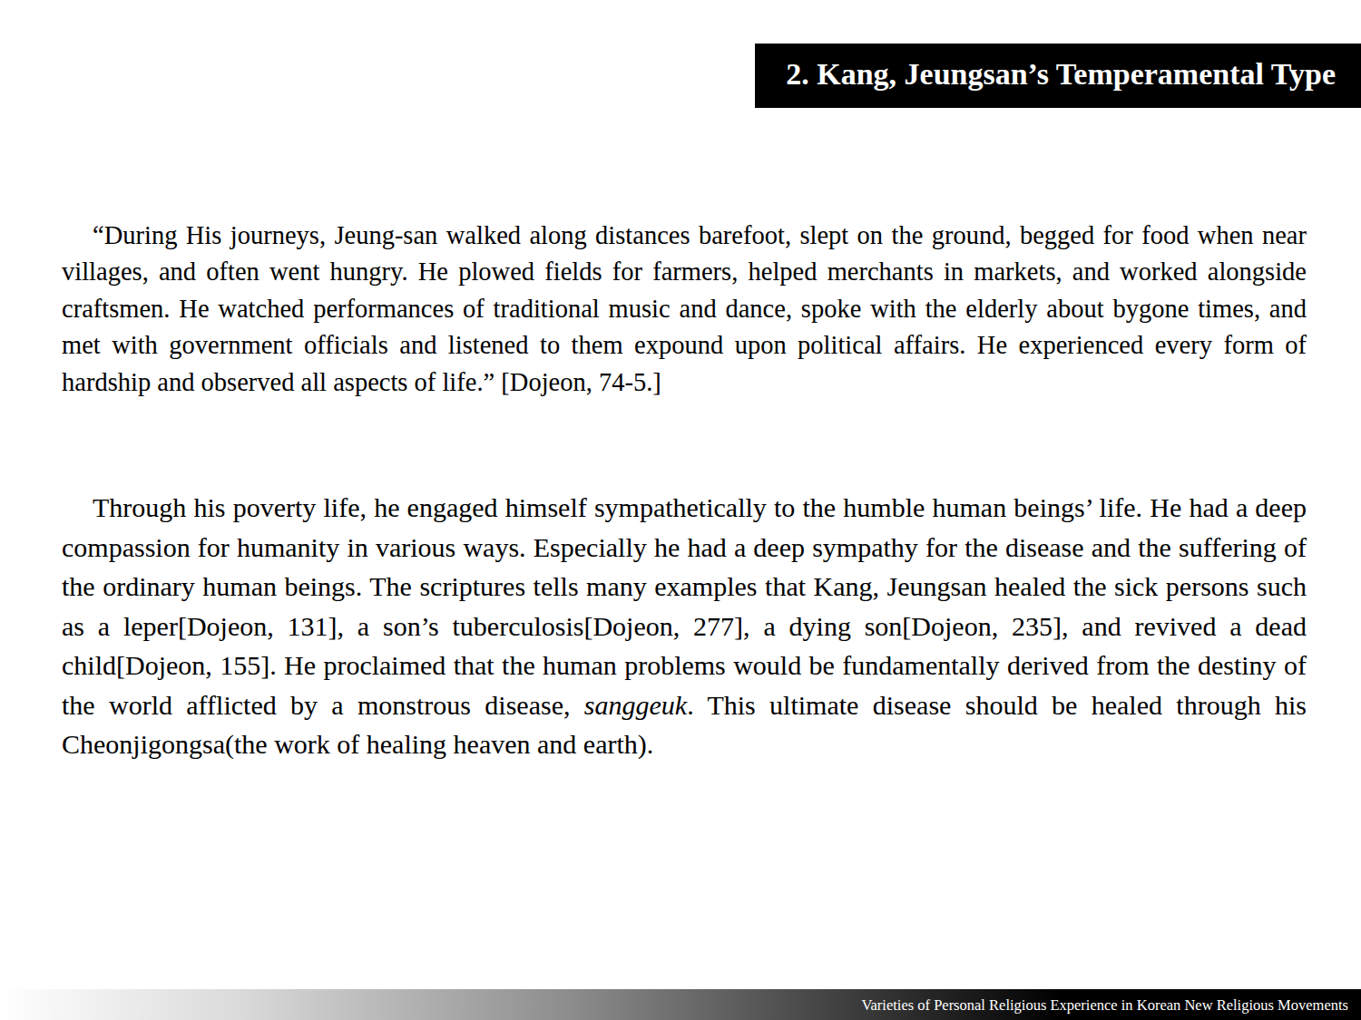2. Kang, Jeungsan’s Temperamental Type
“During His journeys, Jeung-san walked along distances barefoot, slept on the ground, begged for food when near villages, and often went hungry. He plowed fields for farmers, helped merchants in markets, and worked alongside craftsmen. He watched performances of traditional music and dance, spoke with the elderly about bygone times, and met with government officials and listened to them expound upon political affairs. He experienced every form of hardship and observed all aspects of life.” [Dojeon, 74-5.]
Through his poverty life, he engaged himself sympathetically to the humble human beings’ life. He had a deep compassion for humanity in various ways. Especially he had a deep sympathy for the disease and the suffering of the ordinary human beings. The scriptures tells many examples that Kang, Jeungsan healed the sick persons such as a leper[Dojeon, 131], a son’s tuberculosis[Dojeon, 277], a dying son[Dojeon, 235], and revived a dead child[Dojeon, 155]. He proclaimed that the human problems would be fundamentally derived from the destiny of the world afflicted by a monstrous disease, sanggeuk. This ultimate disease should be healed through his Cheonjigongsa(the work of healing heaven and earth).
Varieties of Personal Religious Experience in Korean New Religious Movements